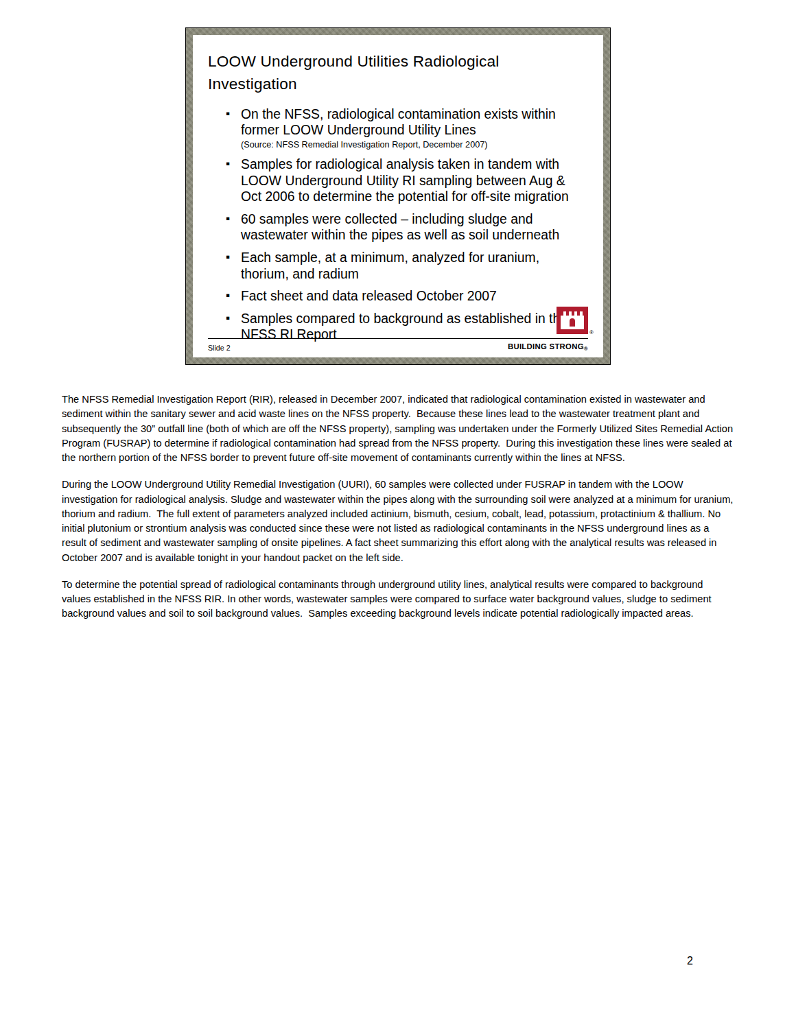LOOW Underground Utilities Radiological Investigation
On the NFSS, radiological contamination exists within former LOOW Underground Utility Lines (Source: NFSS Remedial Investigation Report, December 2007)
Samples for radiological analysis taken in tandem with LOOW Underground Utility RI sampling between Aug & Oct 2006 to determine the potential for off-site migration
60 samples were collected – including sludge and wastewater within the pipes as well as soil underneath
Each sample, at a minimum, analyzed for uranium, thorium, and radium
Fact sheet and data released October 2007
Samples compared to background as established in the NFSS RI Report
®
BUILDING STRONG®
Slide 2
The NFSS Remedial Investigation Report (RIR), released in December 2007, indicated that radiological contamination existed in wastewater and sediment within the sanitary sewer and acid waste lines on the NFSS property. Because these lines lead to the wastewater treatment plant and subsequently the 30” outfall line (both of which are off the NFSS property), sampling was undertaken under the Formerly Utilized Sites Remedial Action Program (FUSRAP) to determine if radiological contamination had spread from the NFSS property. During this investigation these lines were sealed at the northern portion of the NFSS border to prevent future off-site movement of contaminants currently within the lines at NFSS.
During the LOOW Underground Utility Remedial Investigation (UURI), 60 samples were collected under FUSRAP in tandem with the LOOW investigation for radiological analysis. Sludge and wastewater within the pipes along with the surrounding soil were analyzed at a minimum for uranium, thorium and radium. The full extent of parameters analyzed included actinium, bismuth, cesium, cobalt, lead, potassium, protactinium & thallium. No initial plutonium or strontium analysis was conducted since these were not listed as radiological contaminants in the NFSS underground lines as a result of sediment and wastewater sampling of onsite pipelines. A fact sheet summarizing this effort along with the analytical results was released in October 2007 and is available tonight in your handout packet on the left side.
To determine the potential spread of radiological contaminants through underground utility lines, analytical results were compared to background values established in the NFSS RIR. In other words, wastewater samples were compared to surface water background values, sludge to sediment background values and soil to soil background values. Samples exceeding background levels indicate potential radiologically impacted areas.
2